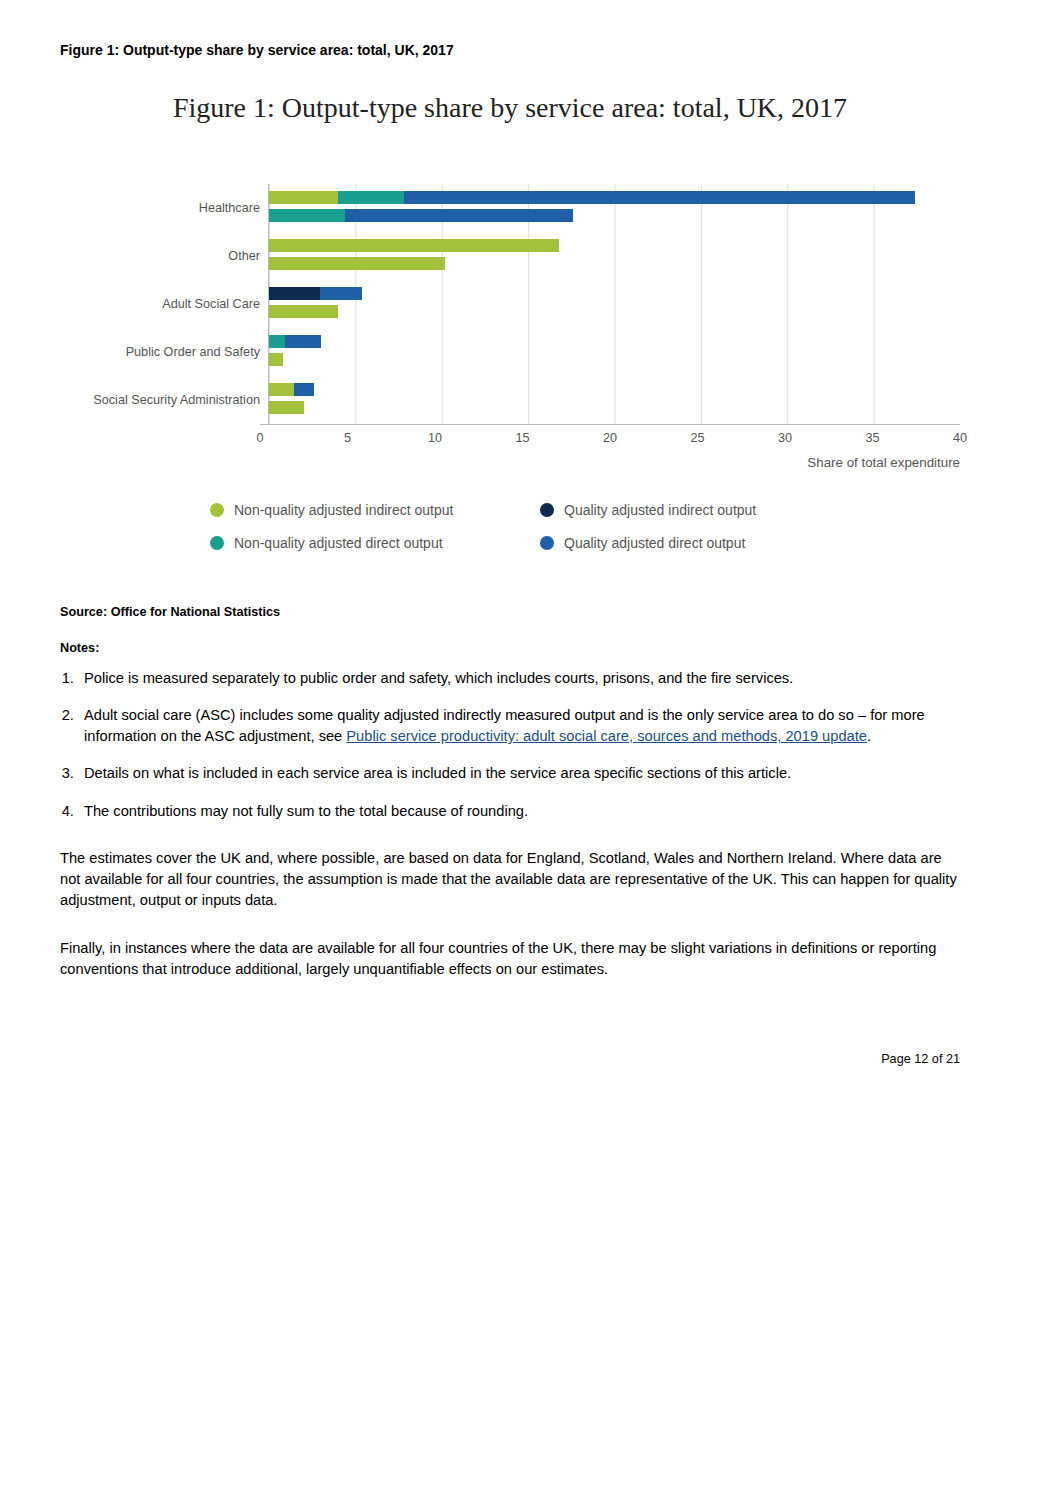Figure 1: Output-type share by service area: total, UK, 2017
Figure 1: Output-type share by service area: total, UK, 2017
Healthcare
Other
Adult Social Care
Public Order and Safety
Social Security Administration
0 5 10 15 20 25 30 35 40
Share of total expenditure
Non-quality adjusted indirect output
Quality adjusted indirect output
Non-quality adjusted direct output
Quality adjusted direct output
Source: Office for National Statistics
Notes:
Police is measured separately to public order and safety, which includes courts, prisons, and the fire services.
Adult social care (ASC) includes some quality adjusted indirectly measured output and is the only service area to do so – for more information on the ASC adjustment, see Public service productivity: adult social care, sources and methods, 2019 update.
Details on what is included in each service area is included in the service area specific sections of this article.
The contributions may not fully sum to the total because of rounding.
The estimates cover the UK and, where possible, are based on data for England, Scotland, Wales and Northern Ireland. Where data are not available for all four countries, the assumption is made that the available data are representative of the UK. This can happen for quality adjustment, output or inputs data.
Finally, in instances where the data are available for all four countries of the UK, there may be slight variations in definitions or reporting conventions that introduce additional, largely unquantifiable effects on our estimates.
Page 12 of 21